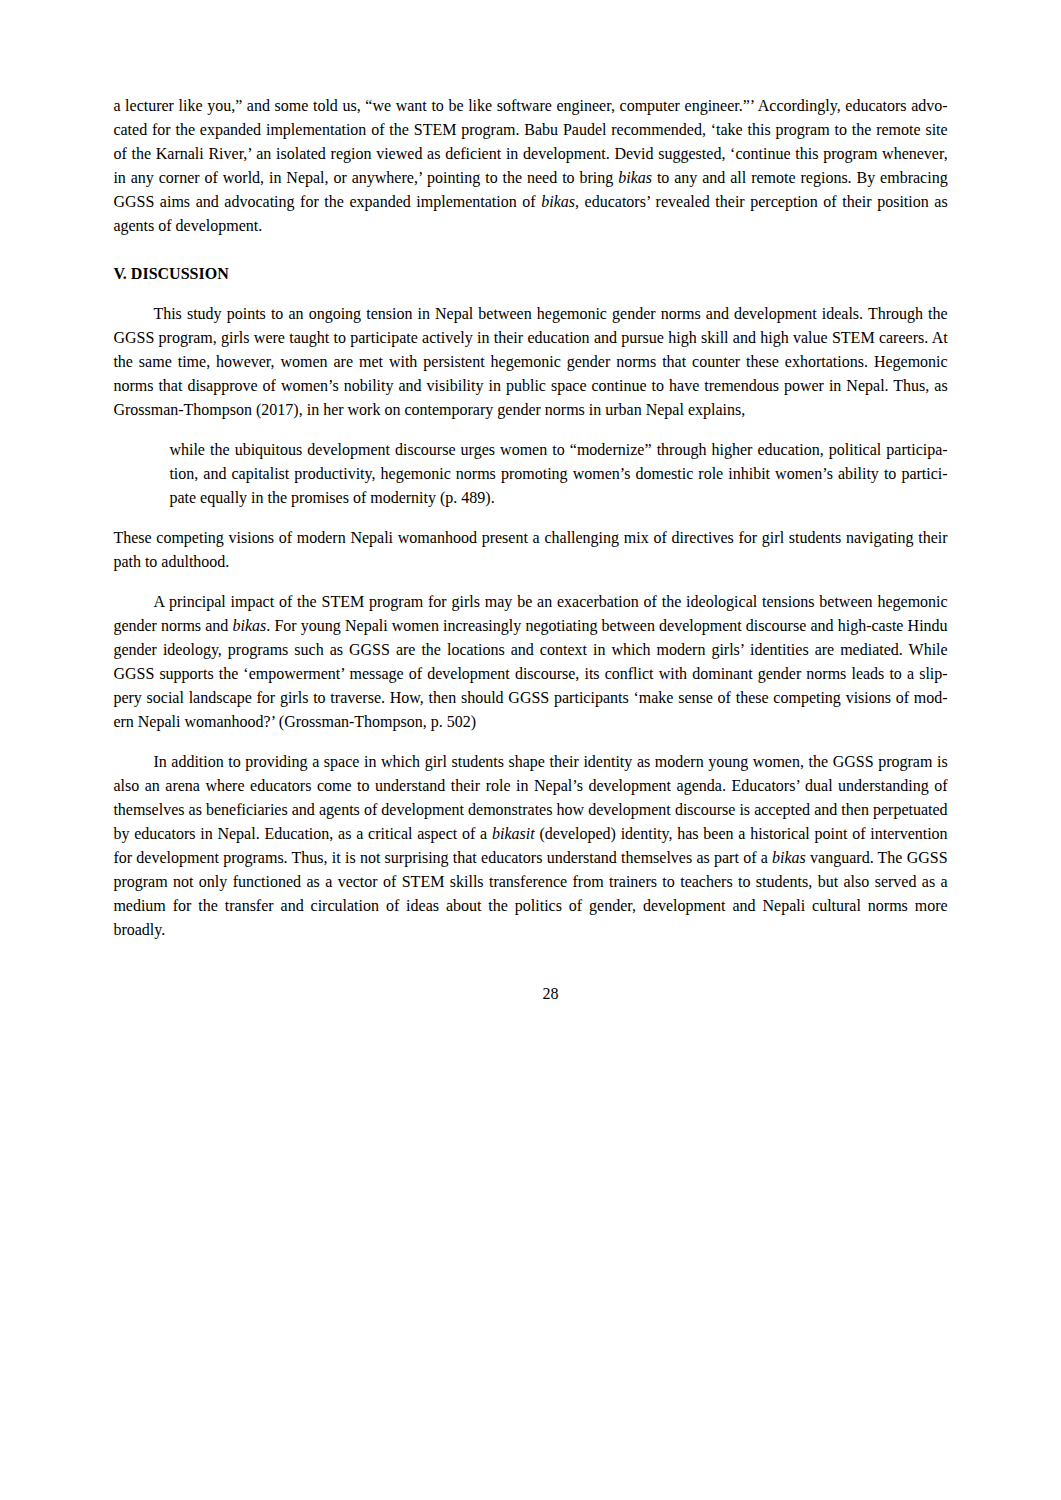a lecturer like you,” and some told us, “we want to be like software engineer, computer engineer.”’ Accordingly, educators advocated for the expanded implementation of the STEM program. Babu Paudel recommended, ‘take this program to the remote site of the Karnali River,’ an isolated region viewed as deficient in development. Devid suggested, ‘continue this program whenever, in any corner of world, in Nepal, or anywhere,’ pointing to the need to bring bikas to any and all remote regions. By embracing GGSS aims and advocating for the expanded implementation of bikas, educators’ revealed their perception of their position as agents of development.
V. DISCUSSION
This study points to an ongoing tension in Nepal between hegemonic gender norms and development ideals. Through the GGSS program, girls were taught to participate actively in their education and pursue high skill and high value STEM careers. At the same time, however, women are met with persistent hegemonic gender norms that counter these exhortations. Hegemonic norms that disapprove of women’s nobility and visibility in public space continue to have tremendous power in Nepal. Thus, as Grossman-Thompson (2017), in her work on contemporary gender norms in urban Nepal explains,
while the ubiquitous development discourse urges women to “modernize” through higher education, political participation, and capitalist productivity, hegemonic norms promoting women’s domestic role inhibit women’s ability to participate equally in the promises of modernity (p. 489).
These competing visions of modern Nepali womanhood present a challenging mix of directives for girl students navigating their path to adulthood.
A principal impact of the STEM program for girls may be an exacerbation of the ideological tensions between hegemonic gender norms and bikas. For young Nepali women increasingly negotiating between development discourse and high-caste Hindu gender ideology, programs such as GGSS are the locations and context in which modern girls’ identities are mediated. While GGSS supports the ‘empowerment’ message of development discourse, its conflict with dominant gender norms leads to a slippery social landscape for girls to traverse. How, then should GGSS participants ‘make sense of these competing visions of modern Nepali womanhood?’ (Grossman-Thompson, p. 502)
In addition to providing a space in which girl students shape their identity as modern young women, the GGSS program is also an arena where educators come to understand their role in Nepal’s development agenda. Educators’ dual understanding of themselves as beneficiaries and agents of development demonstrates how development discourse is accepted and then perpetuated by educators in Nepal. Education, as a critical aspect of a bikasit (developed) identity, has been a historical point of intervention for development programs. Thus, it is not surprising that educators understand themselves as part of a bikas vanguard. The GGSS program not only functioned as a vector of STEM skills transference from trainers to teachers to students, but also served as a medium for the transfer and circulation of ideas about the politics of gender, development and Nepali cultural norms more broadly.
28